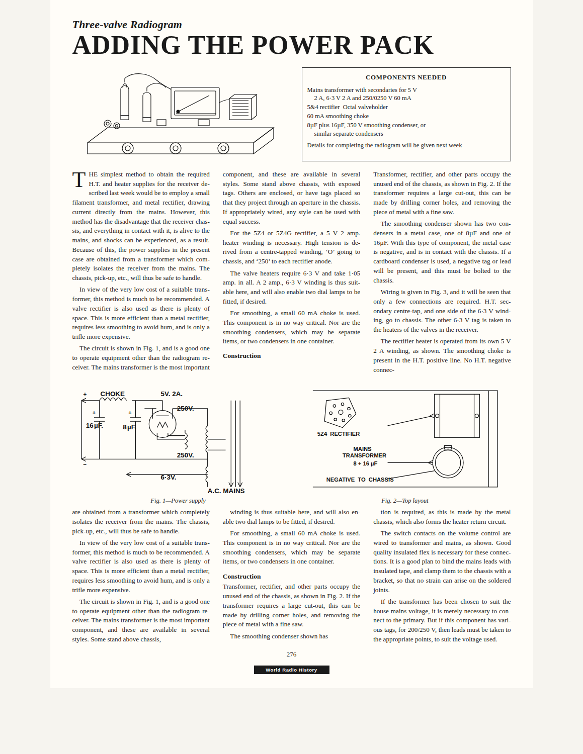Three-valve Radiogram
ADDING THE POWER PACK
Components Needed
Mains transformer with secondaries for 5 V2 A, 6·3 V 2 A and 250/0250 V 60 mA
5&4 rectifier Octal valveholder
60 mA smoothing choke
8µF plus 16µF, 350 V smoothing condenser, orsimilar separate condensers
Details for completing the radiogram will be given next week
THE simplest method to obtain the required H.T. and heater supplies for the receiver described last week would be to employ a small filament transformer, and metal rectifier, drawing current directly from the mains. However, this method has the disadvantage that the receiver chassis, and everything in contact with it, is alive to the mains, and shocks can be experienced, as a result. Because of this, the power supplies in the present case are obtained from a transformer which completely isolates the receiver from the mains. The chassis, pick-up, etc., will thus be safe to handle.
In view of the very low cost of a suitable transformer, this method is much to be recommended. A valve rectifier is also used as there is plenty of space. This is more efficient than a metal rectifier, requires less smoothing to avoid hum, and is only a trifle more expensive.
The circuit is shown in Fig. 1, and is a good one to operate equipment other than the radiogram receiver. The mains transformer is the most important component, and these are available in several styles. Some stand above chassis, with exposed tags. Others are enclosed, or have tags placed so that they project through an aperture in the chassis. If appropriately wired, any style can be used with equal success.
For the 5Z4 or 5Z4G rectifier, a 5 V 2 amp. heater winding is necessary. High tension is derived from a centre-tapped winding, ‘O’ going to chassis, and ‘250’ to each rectifier anode.
The valve heaters require 6·3 V and take 1·05 amp. in all. A 2 amp., 6·3 V winding is thus suitable here, and will also enable two dial lamps to be fitted, if desired.
For smoothing, a small 60 mA choke is used. This component is in no way critical. Nor are the smoothing condensers, which may be separate items, or two condensers in one container.
Construction
Transformer, rectifier, and other parts occupy the unused end of the chassis, as shown in Fig. 2. If the transformer requires a large cut-out, this can be made by drilling corner holes, and removing the piece of metal with a fine saw.
The smoothing condenser shown has two condensers in a metal case, one of 8µF and one of 16µF. With this type of component, the metal case is negative, and is in contact with the chassis. If a cardboard condenser is used, a negative tag or lead will be present, and this must be bolted to the chassis.
Wiring is given in Fig. 3, and it will be seen that only a few connections are required. H.T. secondary centre-tap, and one side of the 6·3 V winding, go to chassis. The other 6·3 V tag is taken to the heaters of the valves in the receiver.
The rectifier heater is operated from its own 5 V 2 A winding, as shown. The smoothing choke is present in the H.T. positive line. No H.T. negative connec-
+ − CHOKE + + 16 µF. 8 µF. 5V. 2A. 250V. 250V. 6·3V. A.C. MAINS
Fig. 1—Power supply
5Z4 RECTIFIER MAINS TRANSFORMER 8 + 16 µF NEGATIVE TO CHASSIS
Fig. 2—Top layout
are obtained from a transformer which completely isolates the receiver from the mains. The chassis, pick-up, etc., will thus be safe to handle.
In view of the very low cost of a suitable transformer, this method is much to be recommended. A valve rectifier is also used as there is plenty of space. This is more efficient than a metal rectifier, requires less smoothing to avoid hum, and is only a trifle more expensive.
The circuit is shown in Fig. 1, and is a good one to operate equipment other than the radiogram receiver. The mains transformer is the most important component, and these are available in several styles. Some stand above chassis,
winding is thus suitable here, and will also enable two dial lamps to be fitted, if desired.
For smoothing, a small 60 mA choke is used. This component is in no way critical. Nor are the smoothing condensers, which may be separate items, or two condensers in one container.
Construction
Transformer, rectifier, and other parts occupy the unused end of the chassis, as shown in Fig. 2. If the transformer requires a large cut-out, this can be made by drilling corner holes, and removing the piece of metal with a fine saw.
The smoothing condenser shown has
tion is required, as this is made by the metal chassis, which also forms the heater return circuit.
The switch contacts on the volume control are wired to transformer and mains, as shown. Good quality insulated flex is necessary for these connections. It is a good plan to bind the mains leads with insulated tape, and clamp them to the chassis with a bracket, so that no strain can arise on the soldered joints.
If the transformer has been chosen to suit the house mains voltage, it is merely necessary to connect to the primary. But if this component has various tags, for 200/250 V, then leads must be taken to the appropriate points, to suit the voltage used.
276
World Radio History